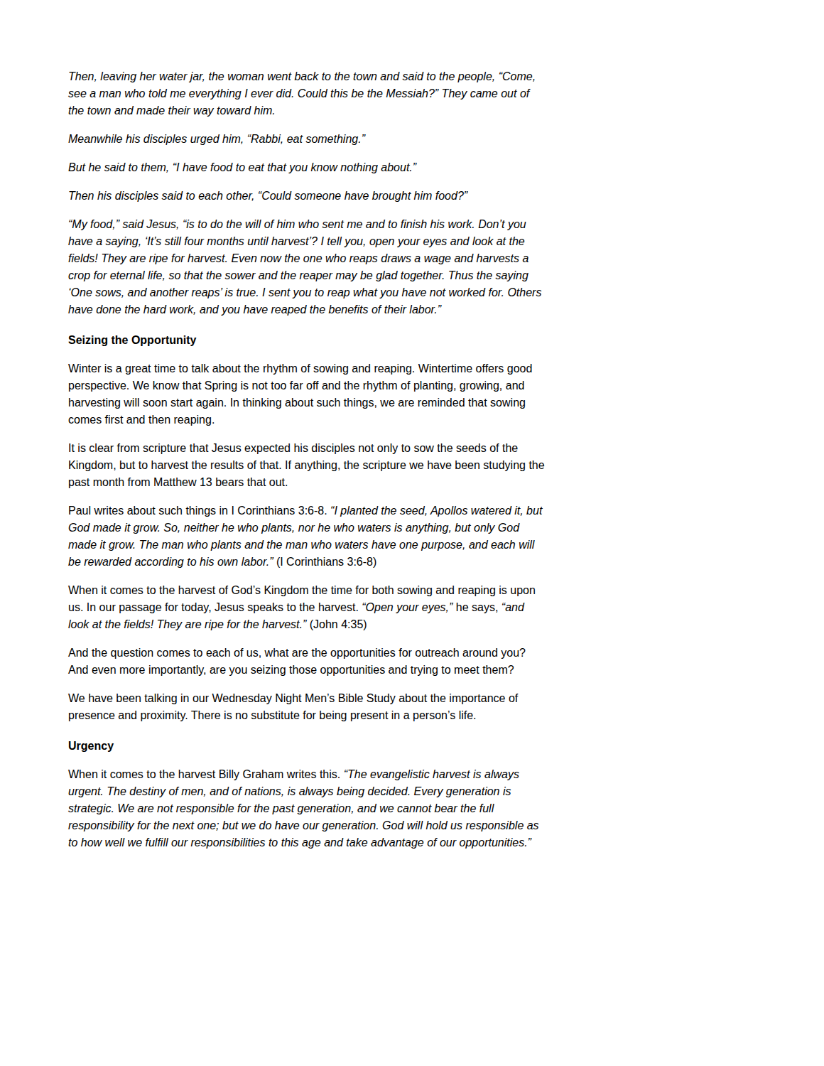Then, leaving her water jar, the woman went back to the town and said to the people, “Come, see a man who told me everything I ever did. Could this be the Messiah?” They came out of the town and made their way toward him.
Meanwhile his disciples urged him, “Rabbi, eat something.”
But he said to them, “I have food to eat that you know nothing about.”
Then his disciples said to each other, “Could someone have brought him food?”
“My food,” said Jesus, “is to do the will of him who sent me and to finish his work. Don’t you have a saying, ‘It’s still four months until harvest’? I tell you, open your eyes and look at the fields! They are ripe for harvest. Even now the one who reaps draws a wage and harvests a crop for eternal life, so that the sower and the reaper may be glad together. Thus the saying ‘One sows, and another reaps’ is true. I sent you to reap what you have not worked for. Others have done the hard work, and you have reaped the benefits of their labor.”
Seizing the Opportunity
Winter is a great time to talk about the rhythm of sowing and reaping. Wintertime offers good perspective. We know that Spring is not too far off and the rhythm of planting, growing, and harvesting will soon start again. In thinking about such things, we are reminded that sowing comes first and then reaping.
It is clear from scripture that Jesus expected his disciples not only to sow the seeds of the Kingdom, but to harvest the results of that. If anything, the scripture we have been studying the past month from Matthew 13 bears that out.
Paul writes about such things in I Corinthians 3:6-8. “I planted the seed, Apollos watered it, but God made it grow. So, neither he who plants, nor he who waters is anything, but only God made it grow. The man who plants and the man who waters have one purpose, and each will be rewarded according to his own labor.” (I Corinthians 3:6-8)
When it comes to the harvest of God’s Kingdom the time for both sowing and reaping is upon us. In our passage for today, Jesus speaks to the harvest. “Open your eyes,” he says, “and look at the fields! They are ripe for the harvest.” (John 4:35)
And the question comes to each of us, what are the opportunities for outreach around you? And even more importantly, are you seizing those opportunities and trying to meet them?
We have been talking in our Wednesday Night Men’s Bible Study about the importance of presence and proximity. There is no substitute for being present in a person’s life.
Urgency
When it comes to the harvest Billy Graham writes this. “The evangelistic harvest is always urgent. The destiny of men, and of nations, is always being decided. Every generation is strategic. We are not responsible for the past generation, and we cannot bear the full responsibility for the next one; but we do have our generation. God will hold us responsible as to how well we fulfill our responsibilities to this age and take advantage of our opportunities.”